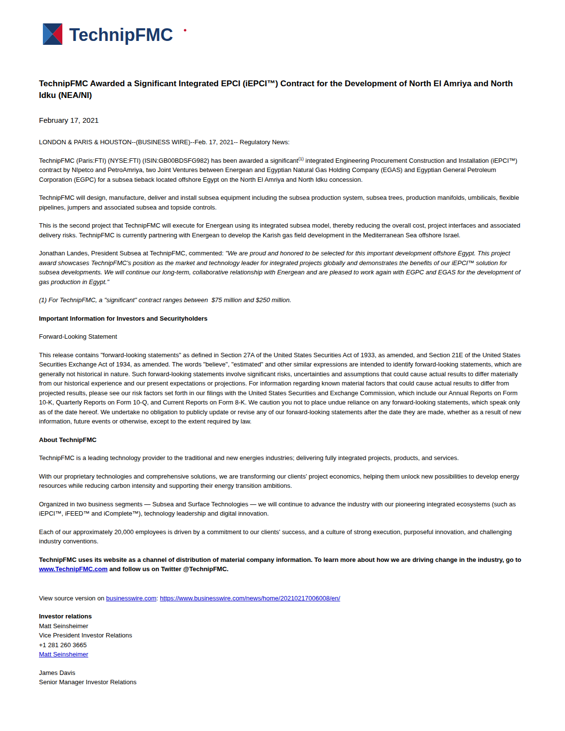TechnipFMC
TechnipFMC Awarded a Significant Integrated EPCI (iEPCI™) Contract for the Development of North El Amriya and North Idku (NEA/NI)
February 17, 2021
LONDON & PARIS & HOUSTON--(BUSINESS WIRE)--Feb. 17, 2021-- Regulatory News:
TechnipFMC (Paris:FTI) (NYSE:FTI) (ISIN:GB00BDSFG982) has been awarded a significant(1) integrated Engineering Procurement Construction and Installation (iEPCI™) contract by NIpetco and PetroAmriya, two Joint Ventures between Energean and Egyptian Natural Gas Holding Company (EGAS) and Egyptian General Petroleum Corporation (EGPC) for a subsea tieback located offshore Egypt on the North El Amriya and North Idku concession.
TechnipFMC will design, manufacture, deliver and install subsea equipment including the subsea production system, subsea trees, production manifolds, umbilicals, flexible pipelines, jumpers and associated subsea and topside controls.
This is the second project that TechnipFMC will execute for Energean using its integrated subsea model, thereby reducing the overall cost, project interfaces and associated delivery risks. TechnipFMC is currently partnering with Energean to develop the Karish gas field development in the Mediterranean Sea offshore Israel.
Jonathan Landes, President Subsea at TechnipFMC, commented: "We are proud and honored to be selected for this important development offshore Egypt. This project award showcases TechnipFMC's position as the market and technology leader for integrated projects globally and demonstrates the benefits of our iEPCI™ solution for subsea developments. We will continue our long-term, collaborative relationship with Energean and are pleased to work again with EGPC and EGAS for the development of gas production in Egypt."
(1) For TechnipFMC, a "significant" contract ranges between $75 million and $250 million.
Important Information for Investors and Securityholders
Forward-Looking Statement
This release contains "forward-looking statements" as defined in Section 27A of the United States Securities Act of 1933, as amended, and Section 21E of the United States Securities Exchange Act of 1934, as amended. The words "believe", "estimated" and other similar expressions are intended to identify forward-looking statements, which are generally not historical in nature. Such forward-looking statements involve significant risks, uncertainties and assumptions that could cause actual results to differ materially from our historical experience and our present expectations or projections. For information regarding known material factors that could cause actual results to differ from projected results, please see our risk factors set forth in our filings with the United States Securities and Exchange Commission, which include our Annual Reports on Form 10-K, Quarterly Reports on Form 10-Q, and Current Reports on Form 8-K. We caution you not to place undue reliance on any forward-looking statements, which speak only as of the date hereof. We undertake no obligation to publicly update or revise any of our forward-looking statements after the date they are made, whether as a result of new information, future events or otherwise, except to the extent required by law.
About TechnipFMC
TechnipFMC is a leading technology provider to the traditional and new energies industries; delivering fully integrated projects, products, and services.
With our proprietary technologies and comprehensive solutions, we are transforming our clients' project economics, helping them unlock new possibilities to develop energy resources while reducing carbon intensity and supporting their energy transition ambitions.
Organized in two business segments — Subsea and Surface Technologies — we will continue to advance the industry with our pioneering integrated ecosystems (such as iEPCI™, iFEED™ and iComplete™), technology leadership and digital innovation.
Each of our approximately 20,000 employees is driven by a commitment to our clients' success, and a culture of strong execution, purposeful innovation, and challenging industry conventions.
TechnipFMC uses its website as a channel of distribution of material company information. To learn more about how we are driving change in the industry, go to www.TechnipFMC.com and follow us on Twitter @TechnipFMC.
View source version on businesswire.com: https://www.businesswire.com/news/home/20210217006008/en/
Investor relations
Matt Seinsheimer
Vice President Investor Relations
+1 281 260 3665
Matt Seinsheimer
James Davis
Senior Manager Investor Relations